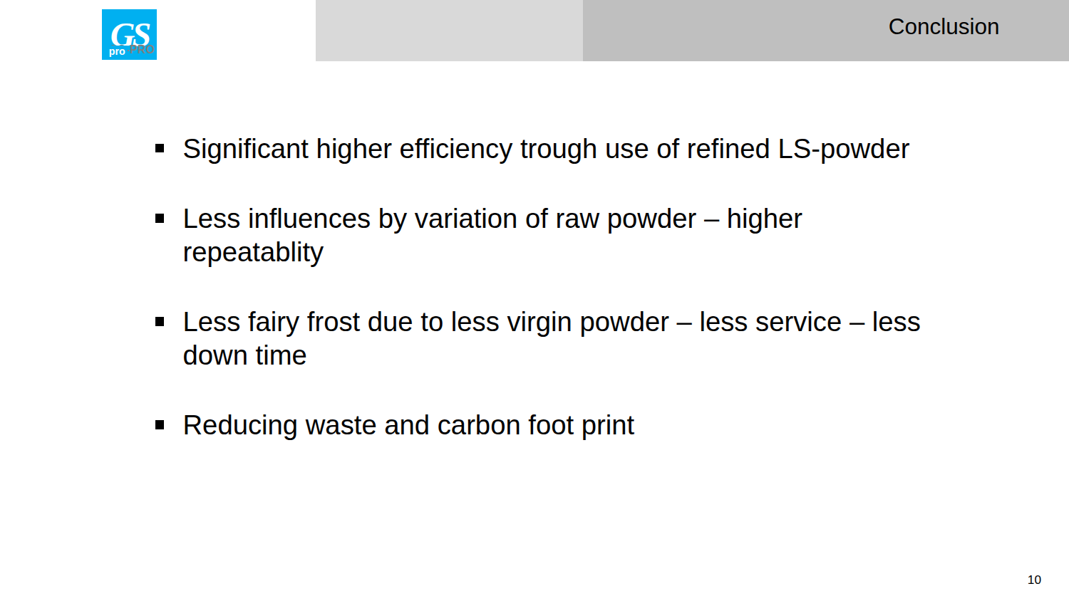Conclusion
GS
GS-PRO
pro
Significant higher efficiency trough use of refined LS-powder
Less influences by variation of raw powder – higher repeatablity
Less fairy frost due to less virgin powder – less service – less down time
Reducing waste and carbon foot print
10